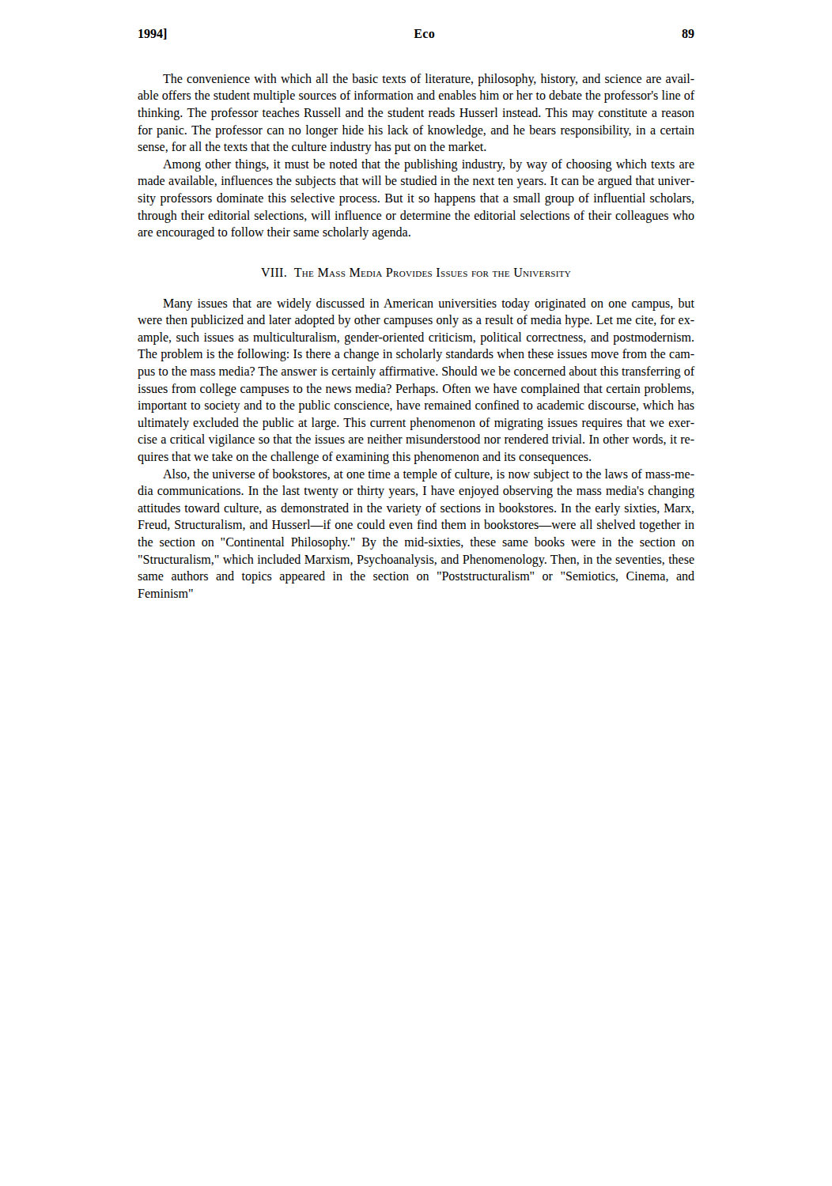1994] Eco 89
The convenience with which all the basic texts of literature, philosophy, history, and science are available offers the student multiple sources of information and enables him or her to debate the professor's line of thinking. The professor teaches Russell and the student reads Husserl instead. This may constitute a reason for panic. The professor can no longer hide his lack of knowledge, and he bears responsibility, in a certain sense, for all the texts that the culture industry has put on the market.
Among other things, it must be noted that the publishing industry, by way of choosing which texts are made available, influences the subjects that will be studied in the next ten years. It can be argued that university professors dominate this selective process. But it so happens that a small group of influential scholars, through their editorial selections, will influence or determine the editorial selections of their colleagues who are encouraged to follow their same scholarly agenda.
VIII. The Mass Media Provides Issues for the University
Many issues that are widely discussed in American universities today originated on one campus, but were then publicized and later adopted by other campuses only as a result of media hype. Let me cite, for example, such issues as multiculturalism, gender-oriented criticism, political correctness, and postmodernism. The problem is the following: Is there a change in scholarly standards when these issues move from the campus to the mass media? The answer is certainly affirmative. Should we be concerned about this transferring of issues from college campuses to the news media? Perhaps. Often we have complained that certain problems, important to society and to the public conscience, have remained confined to academic discourse, which has ultimately excluded the public at large. This current phenomenon of migrating issues requires that we exercise a critical vigilance so that the issues are neither misunderstood nor rendered trivial. In other words, it requires that we take on the challenge of examining this phenomenon and its consequences.
Also, the universe of bookstores, at one time a temple of culture, is now subject to the laws of mass-media communications. In the last twenty or thirty years, I have enjoyed observing the mass media's changing attitudes toward culture, as demonstrated in the variety of sections in bookstores. In the early sixties, Marx, Freud, Structuralism, and Husserl—if one could even find them in bookstores—were all shelved together in the section on "Continental Philosophy." By the mid-sixties, these same books were in the section on "Structuralism," which included Marxism, Psychoanalysis, and Phenomenology. Then, in the seventies, these same authors and topics appeared in the section on "Poststructuralism" or "Semiotics, Cinema, and Feminism"